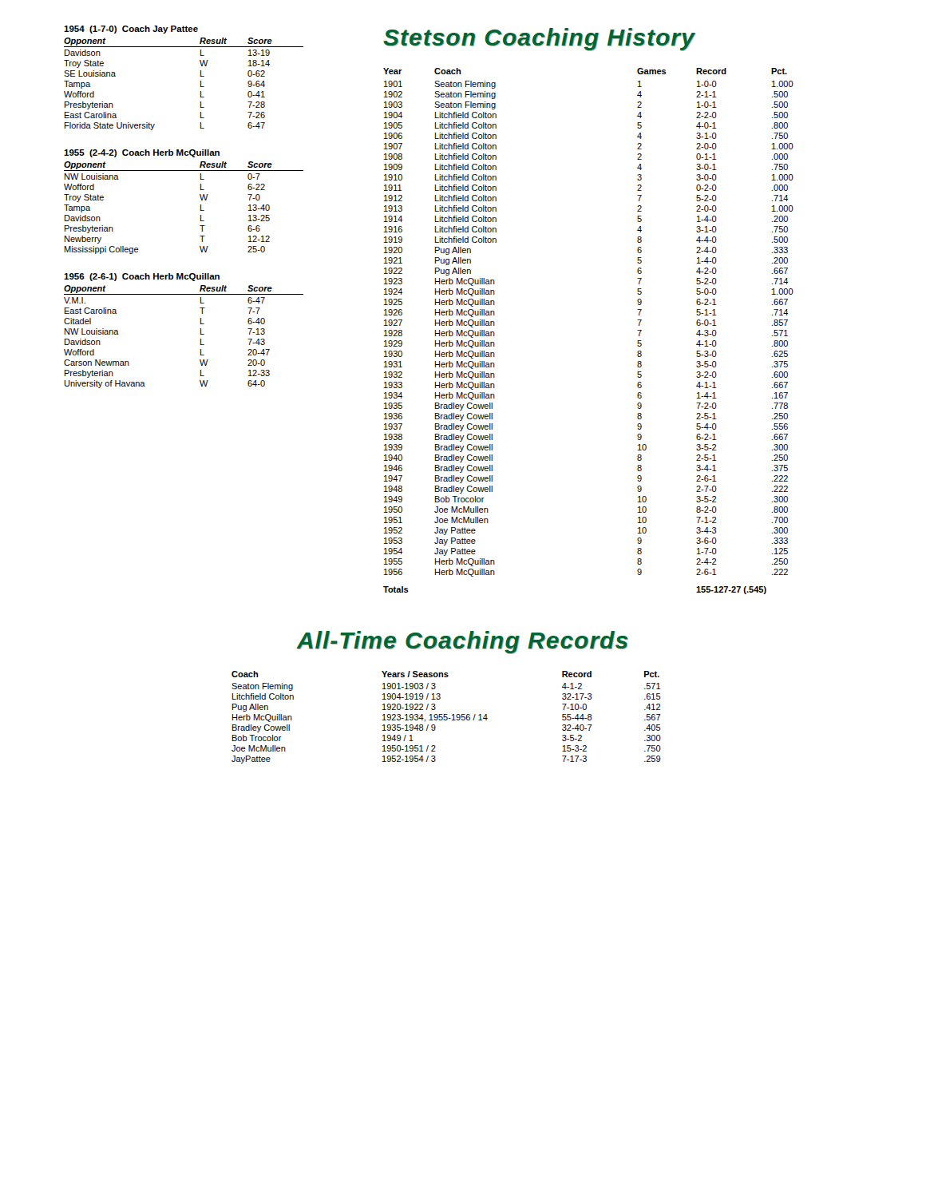1954 (1-7-0) Coach Jay Pattee
| Opponent | Result | Score |
| --- | --- | --- |
| Davidson | L | 13-19 |
| Troy State | W | 18-14 |
| SE Louisiana | L | 0-62 |
| Tampa | L | 9-64 |
| Wofford | L | 0-41 |
| Presbyterian | L | 7-28 |
| East Carolina | L | 7-26 |
| Florida State University | L | 6-47 |
1955 (2-4-2) Coach Herb McQuillan
| Opponent | Result | Score |
| --- | --- | --- |
| NW Louisiana | L | 0-7 |
| Wofford | L | 6-22 |
| Troy State | W | 7-0 |
| Tampa | L | 13-40 |
| Davidson | L | 13-25 |
| Presbyterian | T | 6-6 |
| Newberry | T | 12-12 |
| Mississippi College | W | 25-0 |
1956 (2-6-1) Coach Herb McQuillan
| Opponent | Result | Score |
| --- | --- | --- |
| V.M.I. | L | 6-47 |
| East Carolina | T | 7-7 |
| Citadel | L | 6-40 |
| NW Louisiana | L | 7-13 |
| Davidson | L | 7-43 |
| Wofford | L | 20-47 |
| Carson Newman | W | 20-0 |
| Presbyterian | L | 12-33 |
| University of Havana | W | 64-0 |
Stetson Coaching History
| Year | Coach | Games | Record | Pct. |
| --- | --- | --- | --- | --- |
| 1901 | Seaton Fleming | 1 | 1-0-0 | 1.000 |
| 1902 | Seaton Fleming | 4 | 2-1-1 | .500 |
| 1903 | Seaton Fleming | 2 | 1-0-1 | .500 |
| 1904 | Litchfield Colton | 4 | 2-2-0 | .500 |
| 1905 | Litchfield Colton | 5 | 4-0-1 | .800 |
| 1906 | Litchfield Colton | 4 | 3-1-0 | .750 |
| 1907 | Litchfield Colton | 2 | 2-0-0 | 1.000 |
| 1908 | Litchfield Colton | 2 | 0-1-1 | .000 |
| 1909 | Litchfield Colton | 4 | 3-0-1 | .750 |
| 1910 | Litchfield Colton | 3 | 3-0-0 | 1.000 |
| 1911 | Litchfield Colton | 2 | 0-2-0 | .000 |
| 1912 | Litchfield Colton | 7 | 5-2-0 | .714 |
| 1913 | Litchfield Colton | 2 | 2-0-0 | 1.000 |
| 1914 | Litchfield Colton | 5 | 1-4-0 | .200 |
| 1916 | Litchfield Colton | 4 | 3-1-0 | .750 |
| 1919 | Litchfield Colton | 8 | 4-4-0 | .500 |
| 1920 | Pug Allen | 6 | 2-4-0 | .333 |
| 1921 | Pug Allen | 5 | 1-4-0 | .200 |
| 1922 | Pug Allen | 6 | 4-2-0 | .667 |
| 1923 | Herb McQuillan | 7 | 5-2-0 | .714 |
| 1924 | Herb McQuillan | 5 | 5-0-0 | 1.000 |
| 1925 | Herb McQuillan | 9 | 6-2-1 | .667 |
| 1926 | Herb McQuillan | 7 | 5-1-1 | .714 |
| 1927 | Herb McQuillan | 7 | 6-0-1 | .857 |
| 1928 | Herb McQuillan | 7 | 4-3-0 | .571 |
| 1929 | Herb McQuillan | 5 | 4-1-0 | .800 |
| 1930 | Herb McQuillan | 8 | 5-3-0 | .625 |
| 1931 | Herb McQuillan | 8 | 3-5-0 | .375 |
| 1932 | Herb McQuillan | 5 | 3-2-0 | .600 |
| 1933 | Herb McQuillan | 6 | 4-1-1 | .667 |
| 1934 | Herb McQuillan | 6 | 1-4-1 | .167 |
| 1935 | Bradley Cowell | 9 | 7-2-0 | .778 |
| 1936 | Bradley Cowell | 8 | 2-5-1 | .250 |
| 1937 | Bradley Cowell | 9 | 5-4-0 | .556 |
| 1938 | Bradley Cowell | 9 | 6-2-1 | .667 |
| 1939 | Bradley Cowell | 10 | 3-5-2 | .300 |
| 1940 | Bradley Cowell | 8 | 2-5-1 | .250 |
| 1946 | Bradley Cowell | 8 | 3-4-1 | .375 |
| 1947 | Bradley Cowell | 9 | 2-6-1 | .222 |
| 1948 | Bradley Cowell | 9 | 2-7-0 | .222 |
| 1949 | Bob Trocolor | 10 | 3-5-2 | .300 |
| 1950 | Joe McMullen | 10 | 8-2-0 | .800 |
| 1951 | Joe McMullen | 10 | 7-1-2 | .700 |
| 1952 | Jay Pattee | 10 | 3-4-3 | .300 |
| 1953 | Jay Pattee | 9 | 3-6-0 | .333 |
| 1954 | Jay Pattee | 8 | 1-7-0 | .125 |
| 1955 | Herb McQuillan | 8 | 2-4-2 | .250 |
| 1956 | Herb McQuillan | 9 | 2-6-1 | .222 |
| Totals | | | 155-127-27 (.545) |
All-Time Coaching Records
| Coach | Years / Seasons | Record | Pct. |
| --- | --- | --- | --- |
| Seaton Fleming | 1901-1903 / 3 | 4-1-2 | .571 |
| Litchfield Colton | 1904-1919 / 13 | 32-17-3 | .615 |
| Pug Allen | 1920-1922 / 3 | 7-10-0 | .412 |
| Herb McQuillan | 1923-1934, 1955-1956 / 14 | 55-44-8 | .567 |
| Bradley Cowell | 1935-1948 / 9 | 32-40-7 | .405 |
| Bob Trocolor | 1949 / 1 | 3-5-2 | .300 |
| Joe McMullen | 1950-1951 / 2 | 15-3-2 | .750 |
| JayPattee | 1952-1954 / 3 | 7-17-3 | .259 |